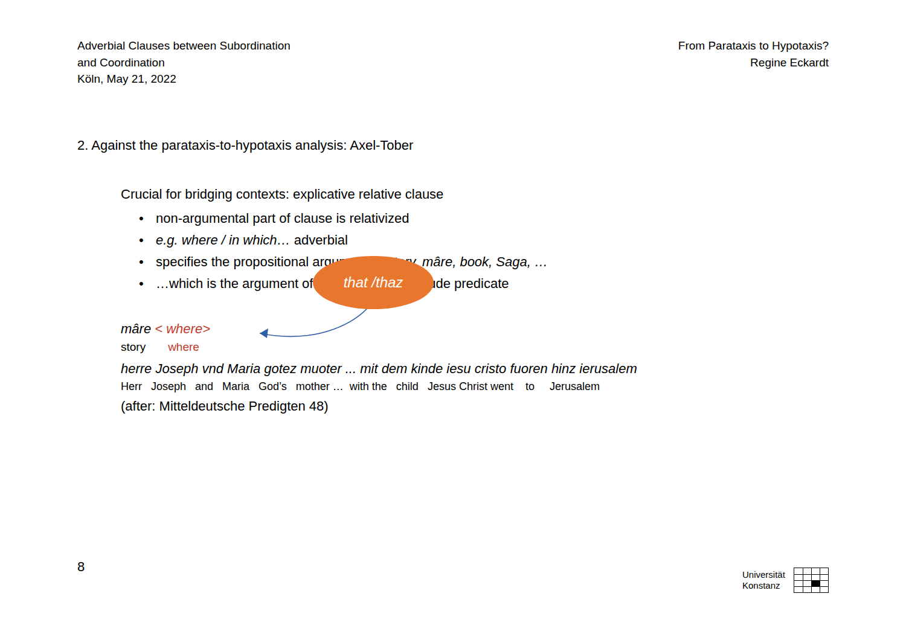Adverbial Clauses between Subordination
and Coordination
Köln, May 21, 2022
From Parataxis to Hypotaxis?
Regine Eckardt
2. Against the parataxis-to-hypotaxis analysis: Axel-Tober
Crucial for bridging contexts: explicative relative clause
non-argumental part of clause is relativized
e.g. where / in which… adverbial
specifies the propositional argument of story, mâre, book, Saga, …
…which is the argument of a propositional attitude predicate
mâre < where>
story where
herre Joseph vnd Maria gotez muoter ... mit dem kinde iesu cristo fuoren hinz ierusalem
Herr Joseph and Maria God’s mother … with the child Jesus Christ went to Jerusalem
(after: Mitteldeutsche Predigten 48)
that /thaz
8
Universität
Konstanz